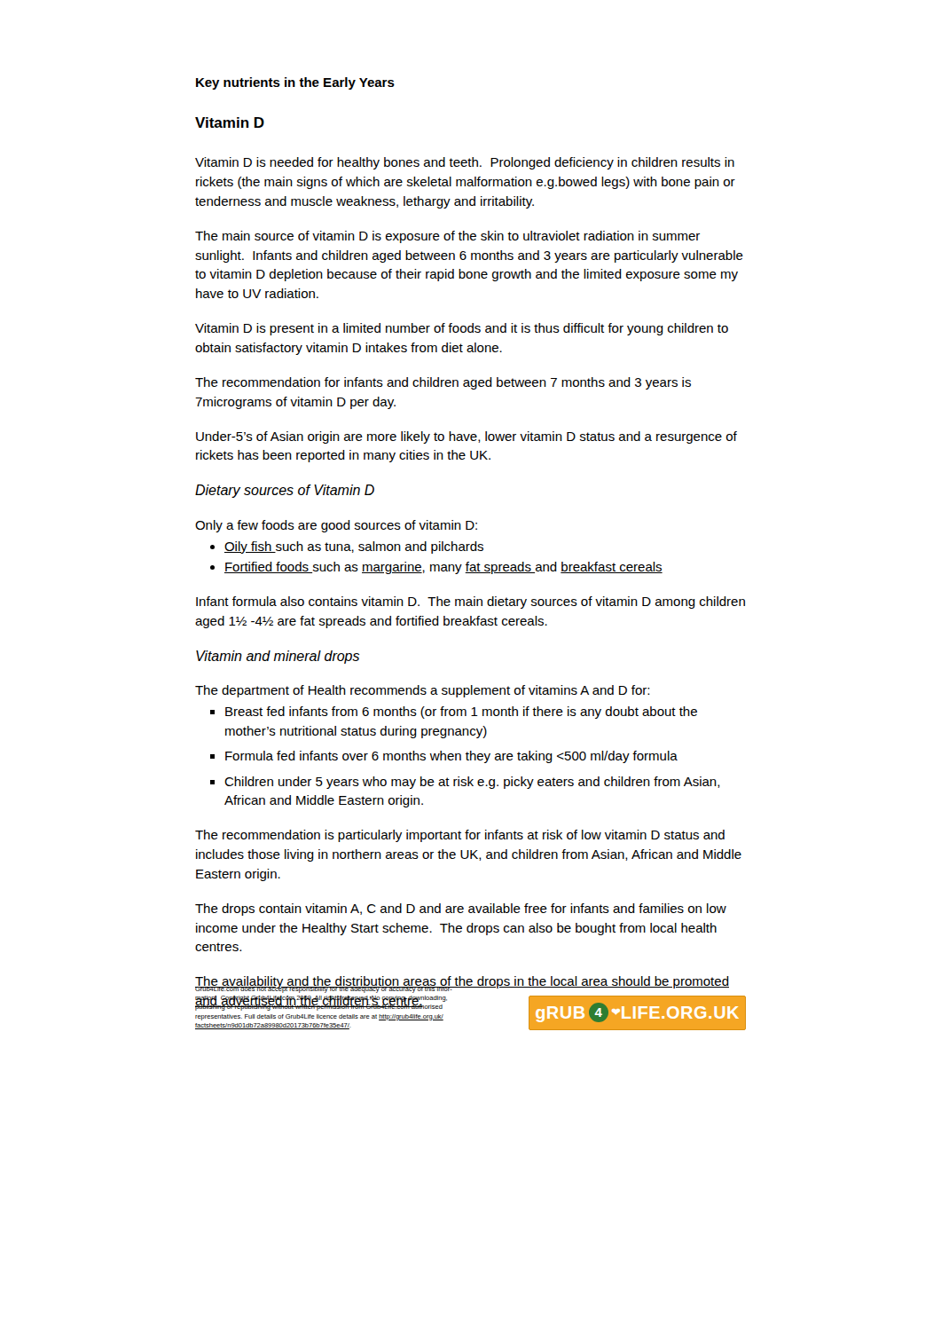Key nutrients in the Early Years
Vitamin D
Vitamin D is needed for healthy bones and teeth. Prolonged deficiency in children results in rickets (the main signs of which are skeletal malformation e.g.bowed legs) with bone pain or tenderness and muscle weakness, lethargy and irritability.
The main source of vitamin D is exposure of the skin to ultraviolet radiation in summer sunlight. Infants and children aged between 6 months and 3 years are particularly vulnerable to vitamin D depletion because of their rapid bone growth and the limited exposure some my have to UV radiation.
Vitamin D is present in a limited number of foods and it is thus difficult for young children to obtain satisfactory vitamin D intakes from diet alone.
The recommendation for infants and children aged between 7 months and 3 years is 7micrograms of vitamin D per day.
Under-5’s of Asian origin are more likely to have, lower vitamin D status and a resurgence of rickets has been reported in many cities in the UK.
Dietary sources of Vitamin D
Only a few foods are good sources of vitamin D:
Oily fish such as tuna, salmon and pilchards
Fortified foods such as margarine, many fat spreads and breakfast cereals
Infant formula also contains vitamin D. The main dietary sources of vitamin D among children aged 1½ -4½ are fat spreads and fortified breakfast cereals.
Vitamin and mineral drops
The department of Health recommends a supplement of vitamins A and D for:
Breast fed infants from 6 months (or from 1 month if there is any doubt about the mother’s nutritional status during pregnancy)
Formula fed infants over 6 months when they are taking <500 ml/day formula
Children under 5 years who may be at risk e.g. picky eaters and children from Asian, African and Middle Eastern origin.
The recommendation is particularly important for infants at risk of low vitamin D status and includes those living in northern areas or the UK, and children from Asian, African and Middle Eastern origin.
The drops contain vitamin A, C and D and are available free for infants and families on low income under the Healthy Start scheme. The drops can also be bought from local health centres.
The availability and the distribution areas of the drops in the local area should be promoted and advertised in the children’s centre.
Grub4Life.com does not accept responsibility for the adequacy or accuracy of this infor-
mation. Copyright Grub4Life.com 2009. All rights reserved. No copying, downloading,
publishing or republishing without written permission from Grub4Life.com authorised
representatives. Full details of Grub4Life licence details are at http://grub4life.org.uk/
factsheets/n9d01db72a89980d20173b76b7fe35e47/.
gRUB 4❤LIFE.ORG.UK